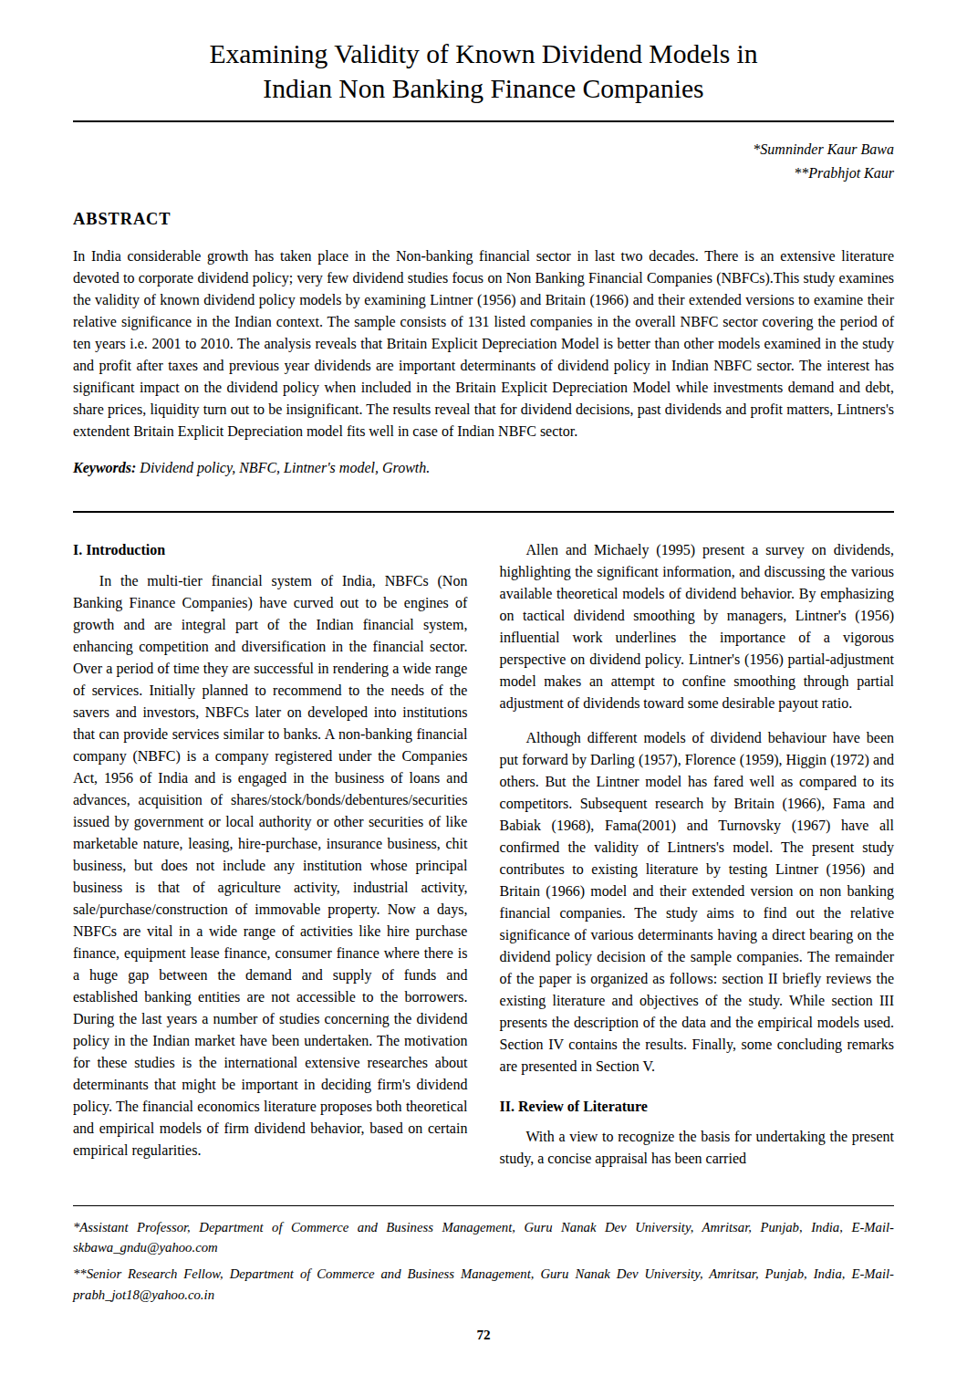Examining Validity of Known Dividend Models in
Indian Non Banking Finance Companies
*Sumninder Kaur Bawa
**Prabhjot Kaur
ABSTRACT
In India considerable growth has taken place in the Non-banking financial sector in last two decades. There is an extensive literature devoted to corporate dividend policy; very few dividend studies focus on Non Banking Financial Companies (NBFCs).This study examines the validity of known dividend policy models by examining Lintner (1956) and Britain (1966) and their extended versions to examine their relative significance in the Indian context. The sample consists of 131 listed companies in the overall NBFC sector covering the period of ten years i.e. 2001 to 2010. The analysis reveals that Britain Explicit Depreciation Model is better than other models examined in the study and profit after taxes and previous year dividends are important determinants of dividend policy in Indian NBFC sector. The interest has significant impact on the dividend policy when included in the Britain Explicit Depreciation Model while investments demand and debt, share prices, liquidity turn out to be insignificant. The results reveal that for dividend decisions, past dividends and profit matters, Lintners's extendent Britain Explicit Depreciation model fits well in case of Indian NBFC sector.
Keywords: Dividend policy, NBFC, Lintner's model, Growth.
I. Introduction
In the multi-tier financial system of India, NBFCs (Non Banking Finance Companies) have curved out to be engines of growth and are integral part of the Indian financial system, enhancing competition and diversification in the financial sector. Over a period of time they are successful in rendering a wide range of services. Initially planned to recommend to the needs of the savers and investors, NBFCs later on developed into institutions that can provide services similar to banks. A non-banking financial company (NBFC) is a company registered under the Companies Act, 1956 of India and is engaged in the business of loans and advances, acquisition of shares/stock/bonds/debentures/securities issued by government or local authority or other securities of like marketable nature, leasing, hire-purchase, insurance business, chit business, but does not include any institution whose principal business is that of agriculture activity, industrial activity, sale/purchase/construction of immovable property. Now a days, NBFCs are vital in a wide range of activities like hire purchase finance, equipment lease finance, consumer finance where there is a huge gap between the demand and supply of funds and established banking entities are not accessible to the borrowers. During the last years a number of studies concerning the dividend policy in the Indian market have been undertaken. The motivation for these studies is the international extensive researches about determinants that might be important in deciding firm's dividend policy. The financial economics literature proposes both theoretical and empirical models of firm dividend behavior, based on certain empirical regularities.
Allen and Michaely (1995) present a survey on dividends, highlighting the significant information, and discussing the various available theoretical models of dividend behavior. By emphasizing on tactical dividend smoothing by managers, Lintner's (1956) influential work underlines the importance of a vigorous perspective on dividend policy. Lintner's (1956) partial-adjustment model makes an attempt to confine smoothing through partial adjustment of dividends toward some desirable payout ratio.
Although different models of dividend behaviour have been put forward by Darling (1957), Florence (1959), Higgin (1972) and others. But the Lintner model has fared well as compared to its competitors. Subsequent research by Britain (1966), Fama and Babiak (1968), Fama(2001) and Turnovsky (1967) have all confirmed the validity of Lintners's model. The present study contributes to existing literature by testing Lintner (1956) and Britain (1966) model and their extended version on non banking financial companies. The study aims to find out the relative significance of various determinants having a direct bearing on the dividend policy decision of the sample companies. The remainder of the paper is organized as follows: section II briefly reviews the existing literature and objectives of the study. While section III presents the description of the data and the empirical models used. Section IV contains the results. Finally, some concluding remarks are presented in Section V.
II. Review of Literature
With a view to recognize the basis for undertaking the present study, a concise appraisal has been carried
*Assistant Professor, Department of Commerce and Business Management, Guru Nanak Dev University, Amritsar, Punjab, India, E-Mail-skbawa_gndu@yahoo.com
**Senior Research Fellow, Department of Commerce and Business Management, Guru Nanak Dev University, Amritsar, Punjab, India, E-Mail- prabh_jot18@yahoo.co.in
72